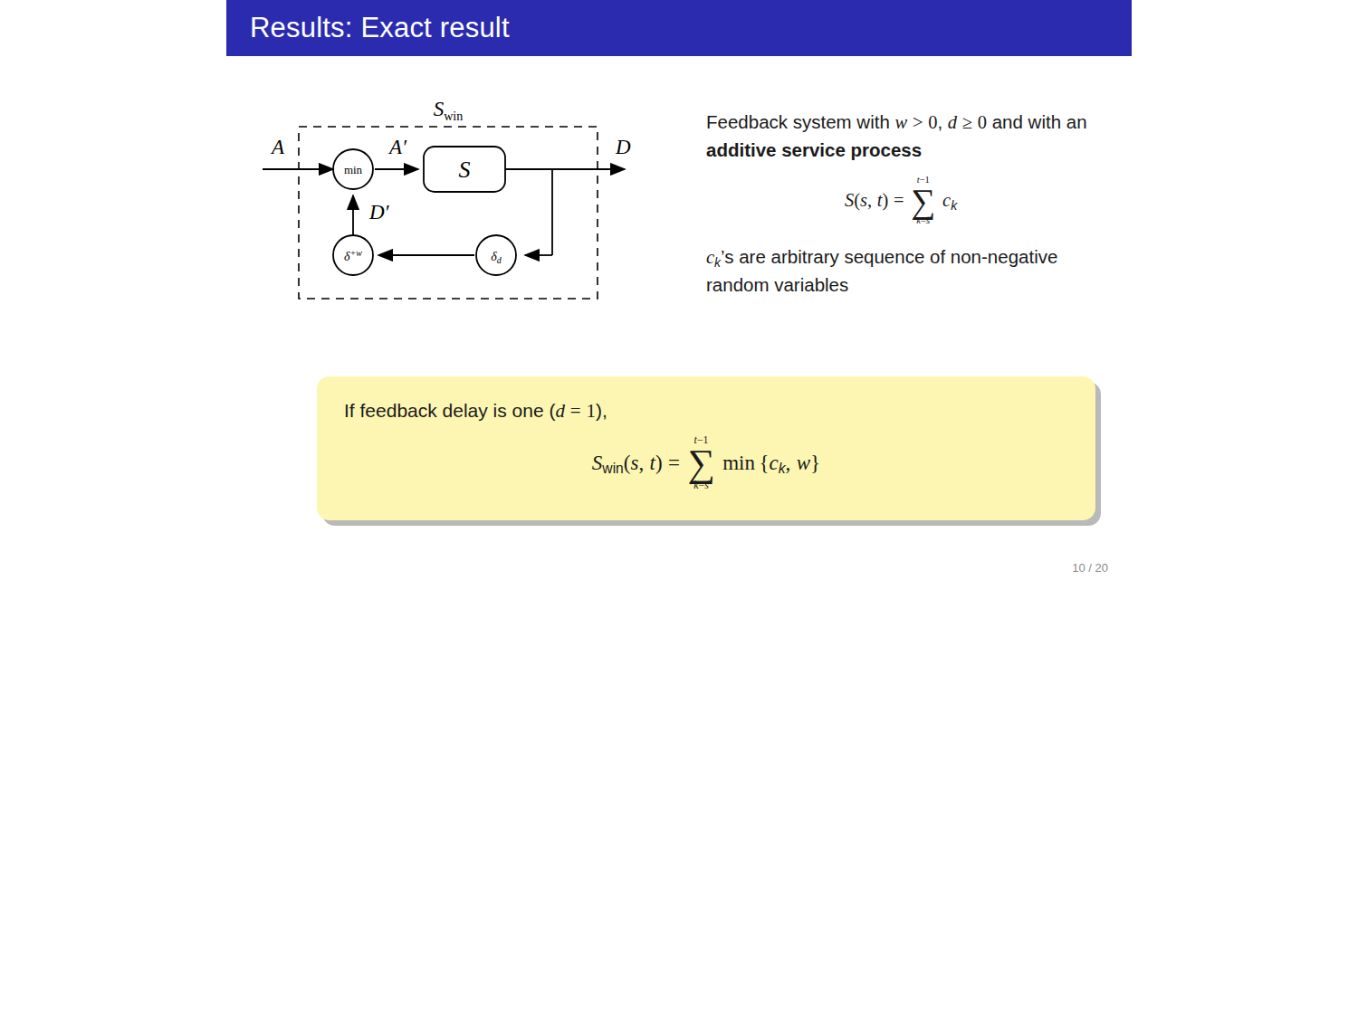Results: Exact result
Swin A min A′ S D δd δ+w D′
Feedback system with w > 0, d ≥ 0 and with an additive service process
S(s, t) = t−1 ∑ k=s ck
ck’s are arbitrary sequence of non-negative random variables
If feedback delay is one (d = 1),
Swin(s, t) = t−1 ∑ k=s min {ck, w}
10 / 20